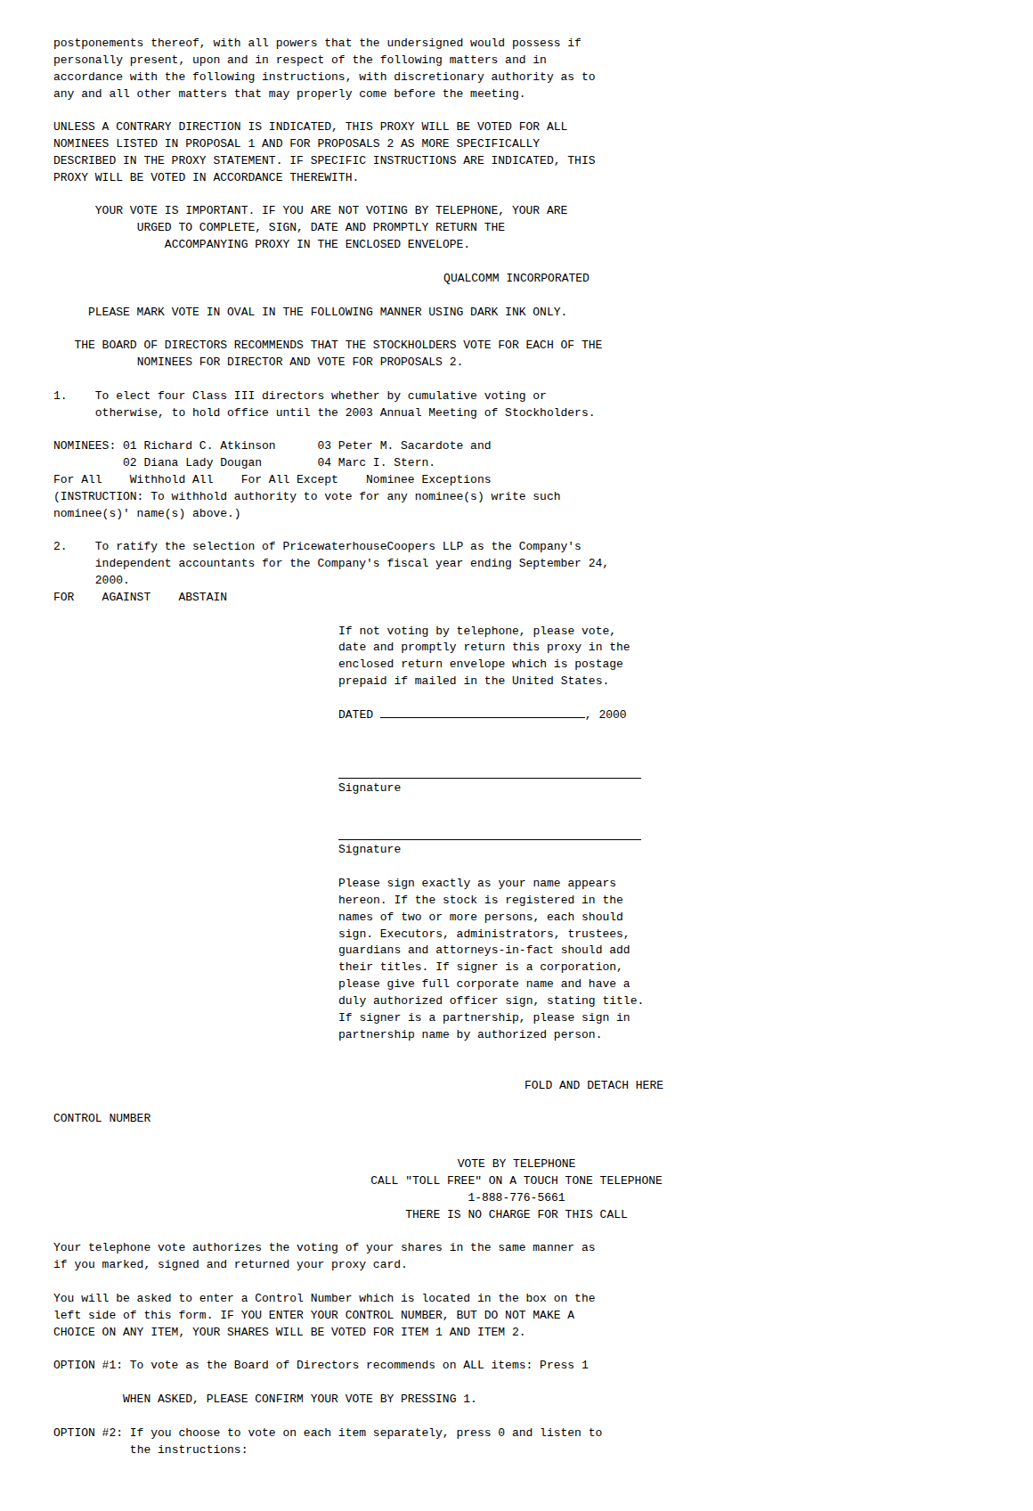postponements thereof, with all powers that the undersigned would possess if
personally present, upon and in respect of the following matters and in
accordance with the following instructions, with discretionary authority as to
any and all other matters that may properly come before the meeting.
UNLESS A CONTRARY DIRECTION IS INDICATED, THIS PROXY WILL BE VOTED FOR ALL
NOMINEES LISTED IN PROPOSAL 1 AND FOR PROPOSALS 2 AS MORE SPECIFICALLY
DESCRIBED IN THE PROXY STATEMENT. IF SPECIFIC INSTRUCTIONS ARE INDICATED, THIS
PROXY WILL BE VOTED IN ACCORDANCE THEREWITH.
      YOUR VOTE IS IMPORTANT. IF YOU ARE NOT VOTING BY TELEPHONE, YOUR ARE
            URGED TO COMPLETE, SIGN, DATE AND PROMPTLY RETURN THE
                ACCOMPANYING PROXY IN THE ENCLOSED ENVELOPE.
QUALCOMM INCORPORATED
     PLEASE MARK VOTE IN OVAL IN THE FOLLOWING MANNER USING DARK INK ONLY.
   THE BOARD OF DIRECTORS RECOMMENDS THAT THE STOCKHOLDERS VOTE FOR EACH OF THE
            NOMINEES FOR DIRECTOR AND VOTE FOR PROPOSALS 2.
1.    To elect four Class III directors whether by cumulative voting or
      otherwise, to hold office until the 2003 Annual Meeting of Stockholders.
NOMINEES: 01 Richard C. Atkinson      03 Peter M. Sacardote and
          02 Diana Lady Dougan        04 Marc I. Stern.
For All    Withhold All    For All Except    Nominee Exceptions
(INSTRUCTION: To withhold authority to vote for any nominee(s) write such
nominee(s)' name(s) above.)
2.    To ratify the selection of PricewaterhouseCoopers LLP as the Company's
      independent accountants for the Company's fiscal year ending September 24,
      2000.
FOR    AGAINST    ABSTAIN
If not voting by telephone, please vote,
date and promptly return this proxy in the
enclosed return envelope which is postage
prepaid if mailed in the United States.
DATED  , 2000
Signature
Signature
Please sign exactly as your name appears
hereon. If the stock is registered in the
names of two or more persons, each should
sign. Executors, administrators, trustees,
guardians and attorneys-in-fact should add
their titles. If signer is a corporation,
please give full corporate name and have a
duly authorized officer sign, stating title.
If signer is a partnership, please sign in
partnership name by authorized person.
                              FOLD AND DETACH HERE
CONTROL NUMBER
VOTE BY TELEPHONE
CALL "TOLL FREE" ON A TOUCH TONE TELEPHONE
1-888-776-5661
THERE IS NO CHARGE FOR THIS CALL
Your telephone vote authorizes the voting of your shares in the same manner as
if you marked, signed and returned your proxy card.
You will be asked to enter a Control Number which is located in the box on the
left side of this form. IF YOU ENTER YOUR CONTROL NUMBER, BUT DO NOT MAKE A
CHOICE ON ANY ITEM, YOUR SHARES WILL BE VOTED FOR ITEM 1 AND ITEM 2.
OPTION #1: To vote as the Board of Directors recommends on ALL items: Press 1
          WHEN ASKED, PLEASE CONFIRM YOUR VOTE BY PRESSING 1.
OPTION #2: If you choose to vote on each item separately, press 0 and listen to
           the instructions: